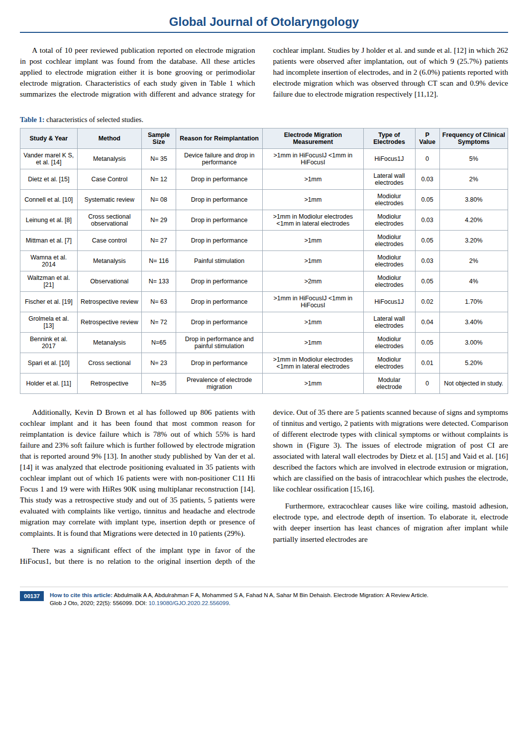Global Journal of Otolaryngology
A total of 10 peer reviewed publication reported on electrode migration in post cochlear implant was found from the database. All these articles applied to electrode migration either it is bone grooving or perimodiolar electrode migration. Characteristics of each study given in Table 1 which summarizes the electrode migration with different and advance strategy for cochlear implant. Studies by J holder et al. and sunde et al. [12] in which 262 patients were observed after implantation, out of which 9 (25.7%) patients had incomplete insertion of electrodes, and in 2 (6.0%) patients reported with electrode migration which was observed through CT scan and 0.9% device failure due to electrode migration respectively [11,12].
Table 1: characteristics of selected studies.
| Study & Year | Method | Sample Size | Reason for Reimplantation | Electrode Migration Measurement | Type of Electrodes | P Value | Frequency of Clinical Symptoms |
| --- | --- | --- | --- | --- | --- | --- | --- |
| Vander marel K S, et al. [14] | Metanalysis | N= 35 | Device failure and drop in performance | >1mm in HiFocusIJ <1mm in HiFocusI | HiFocus1J | 0 | 5% |
| Dietz et al. [15] | Case Control | N= 12 | Drop in performance | >1mm | Lateral wall electrodes | 0.03 | 2% |
| Connell et al. [10] | Systematic review | N= 08 | Drop in performance | >1mm | Modiolur electrodes | 0.05 | 3.80% |
| Leinung et al. [8] | Cross sectional observational | N= 29 | Drop in performance | >1mm in Modiolur electrodes <1mm in lateral electrodes | Modiolur electrodes | 0.03 | 4.20% |
| Mittman et al. [7] | Case control | N= 27 | Drop in performance | >1mm | Modiolur electrodes | 0.05 | 3.20% |
| Wamna et al. 2014 | Metanalysis | N= 116 | Painful stimulation | >1mm | Modiolur electrodes | 0.03 | 2% |
| Waltzman et al. [21] | Observational | N= 133 | Drop in performance | >2mm | Modiolur electrodes | 0.05 | 4% |
| Fischer et al. [19] | Retrospective review | N= 63 | Drop in performance | >1mm in HiFocusIJ <1mm in HiFocusI | HiFocus1J | 0.02 | 1.70% |
| Grolmela et al. [13] | Retrospective review | N= 72 | Drop in performance | >1mm | Lateral wall electrodes | 0.04 | 3.40% |
| Bennink et al. 2017 | Metanalysis | N=65 | Drop in performance and painful stimulation | >1mm | Modiolur electrodes | 0.05 | 3.00% |
| Spari et al. [10] | Cross sectional | N= 23 | Drop in performance | >1mm in Modiolur electrodes <1mm in lateral electrodes | Modiolur electrodes | 0.01 | 5.20% |
| Holder et al. [11] | Retrospective | N=35 | Prevalence of electrode migration | >1mm | Modular electrode | 0 | Not objected in study. |
Additionally, Kevin D Brown et al has followed up 806 patients with cochlear implant and it has been found that most common reason for reimplantation is device failure which is 78% out of which 55% is hard failure and 23% soft failure which is further followed by electrode migration that is reported around 9% [13]. In another study published by Van der et al. [14] it was analyzed that electrode positioning evaluated in 35 patients with cochlear implant out of which 16 patients were with non-positioner C11 Hi Focus 1 and 19 were with HiRes 90K using multiplanar reconstruction [14]. This study was a retrospective study and out of 35 patients, 5 patients were evaluated with complaints like vertigo, tinnitus and headache and electrode migration may correlate with implant type, insertion depth or presence of complaints. It is found that Migrations were detected in 10 patients (29%).
There was a significant effect of the implant type in favor of the HiFocus1, but there is no relation to the original insertion depth of the device. Out of 35 there are 5 patients scanned because of signs and symptoms of tinnitus and vertigo, 2 patients with migrations were detected. Comparison of different electrode types with clinical symptoms or without complaints is shown in (Figure 3). The issues of electrode migration of post CI are associated with lateral wall electrodes by Dietz et al. [15] and Vaid et al. [16] described the factors which are involved in electrode extrusion or migration, which are classified on the basis of intracochlear which pushes the electrode, like cochlear ossification [15,16].
Furthermore, extracochlear causes like wire coiling, mastoid adhesion, electrode type, and electrode depth of insertion. To elaborate it, electrode with deeper insertion has least chances of migration after implant while partially inserted electrodes are
00137
How to cite this article: Abdulmalik A A, Abdulrahman F A, Mohammed S A, Fahad N A, Sahar M Bin Dehaish. Electrode Migration: A Review Article.
Glob J Oto, 2020; 22(5): 556099. DOI: 10.19080/GJO.2020.22.556099.